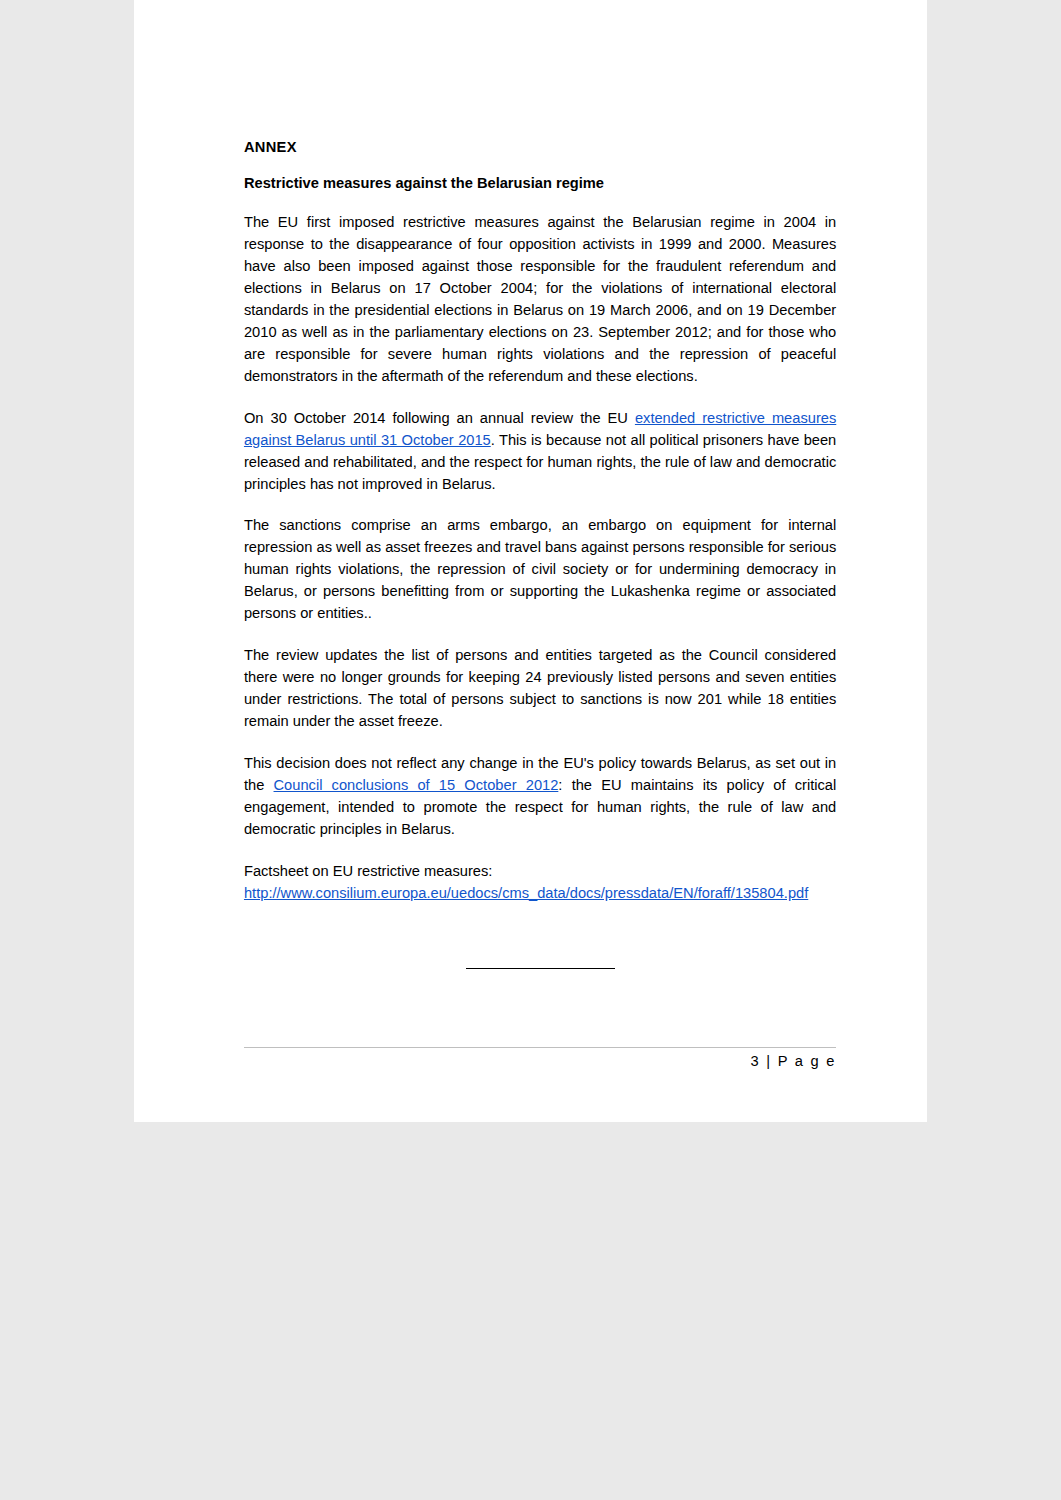ANNEX
Restrictive measures against the Belarusian regime
The EU first imposed restrictive measures against the Belarusian regime in 2004 in response to the disappearance of four opposition activists in 1999 and 2000. Measures have also been imposed against those responsible for the fraudulent referendum and elections in Belarus on 17 October 2004; for the violations of international electoral standards in the presidential elections in Belarus on 19 March 2006, and on 19 December 2010 as well as in the parliamentary elections on 23. September 2012; and for those who are responsible for severe human rights violations and the repression of peaceful demonstrators in the aftermath of the referendum and these elections.
On 30 October 2014 following an annual review the EU extended restrictive measures against Belarus until 31 October 2015. This is because not all political prisoners have been released and rehabilitated, and the respect for human rights, the rule of law and democratic principles has not improved in Belarus.
The sanctions comprise an arms embargo, an embargo on equipment for internal repression as well as asset freezes and travel bans against persons responsible for serious human rights violations, the repression of civil society or for undermining democracy in Belarus, or persons benefitting from or supporting the Lukashenka regime or associated persons or entities..
The review updates the list of persons and entities targeted as the Council considered there were no longer grounds for keeping 24 previously listed persons and seven entities under restrictions. The total of persons subject to sanctions is now 201 while 18 entities remain under the asset freeze.
This decision does not reflect any change in the EU's policy towards Belarus, as set out in the Council conclusions of 15 October 2012: the EU maintains its policy of critical engagement, intended to promote the respect for human rights, the rule of law and democratic principles in Belarus.
Factsheet on EU restrictive measures: http://www.consilium.europa.eu/uedocs/cms_data/docs/pressdata/EN/foraff/135804.pdf
3 | P a g e